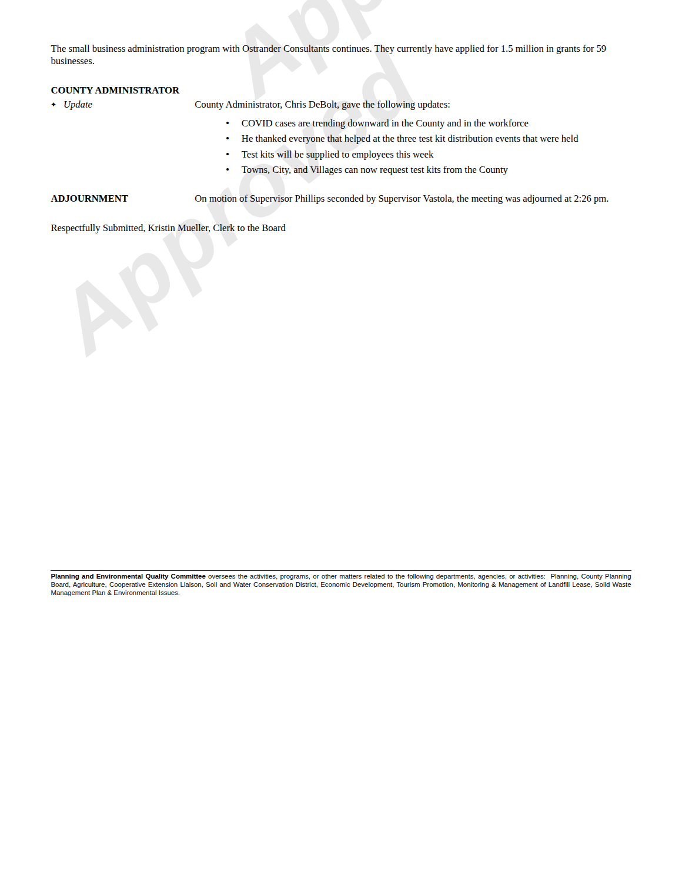Approved Approved
The small business administration program with Ostrander Consultants continues. They currently have applied for 1.5 million in grants for 59 businesses.
County Administrator
✦Update
County Administrator, Chris DeBolt, gave the following updates:
COVID cases are trending downward in the County and in the workforce
He thanked everyone that helped at the three test kit distribution events that were held
Test kits will be supplied to employees this week
Towns, City, and Villages can now request test kits from the County
Adjournment
On motion of Supervisor Phillips seconded by Supervisor Vastola, the meeting was adjourned at 2:26 pm.
Respectfully Submitted, Kristin Mueller, Clerk to the Board
Planning and Environmental Quality Committee oversees the activities, programs, or other matters related to the following departments, agencies, or activities: Planning, County Planning Board, Agriculture, Cooperative Extension Liaison, Soil and Water Conservation District, Economic Development, Tourism Promotion, Monitoring & Management of Landfill Lease, Solid Waste Management Plan & Environmental Issues.